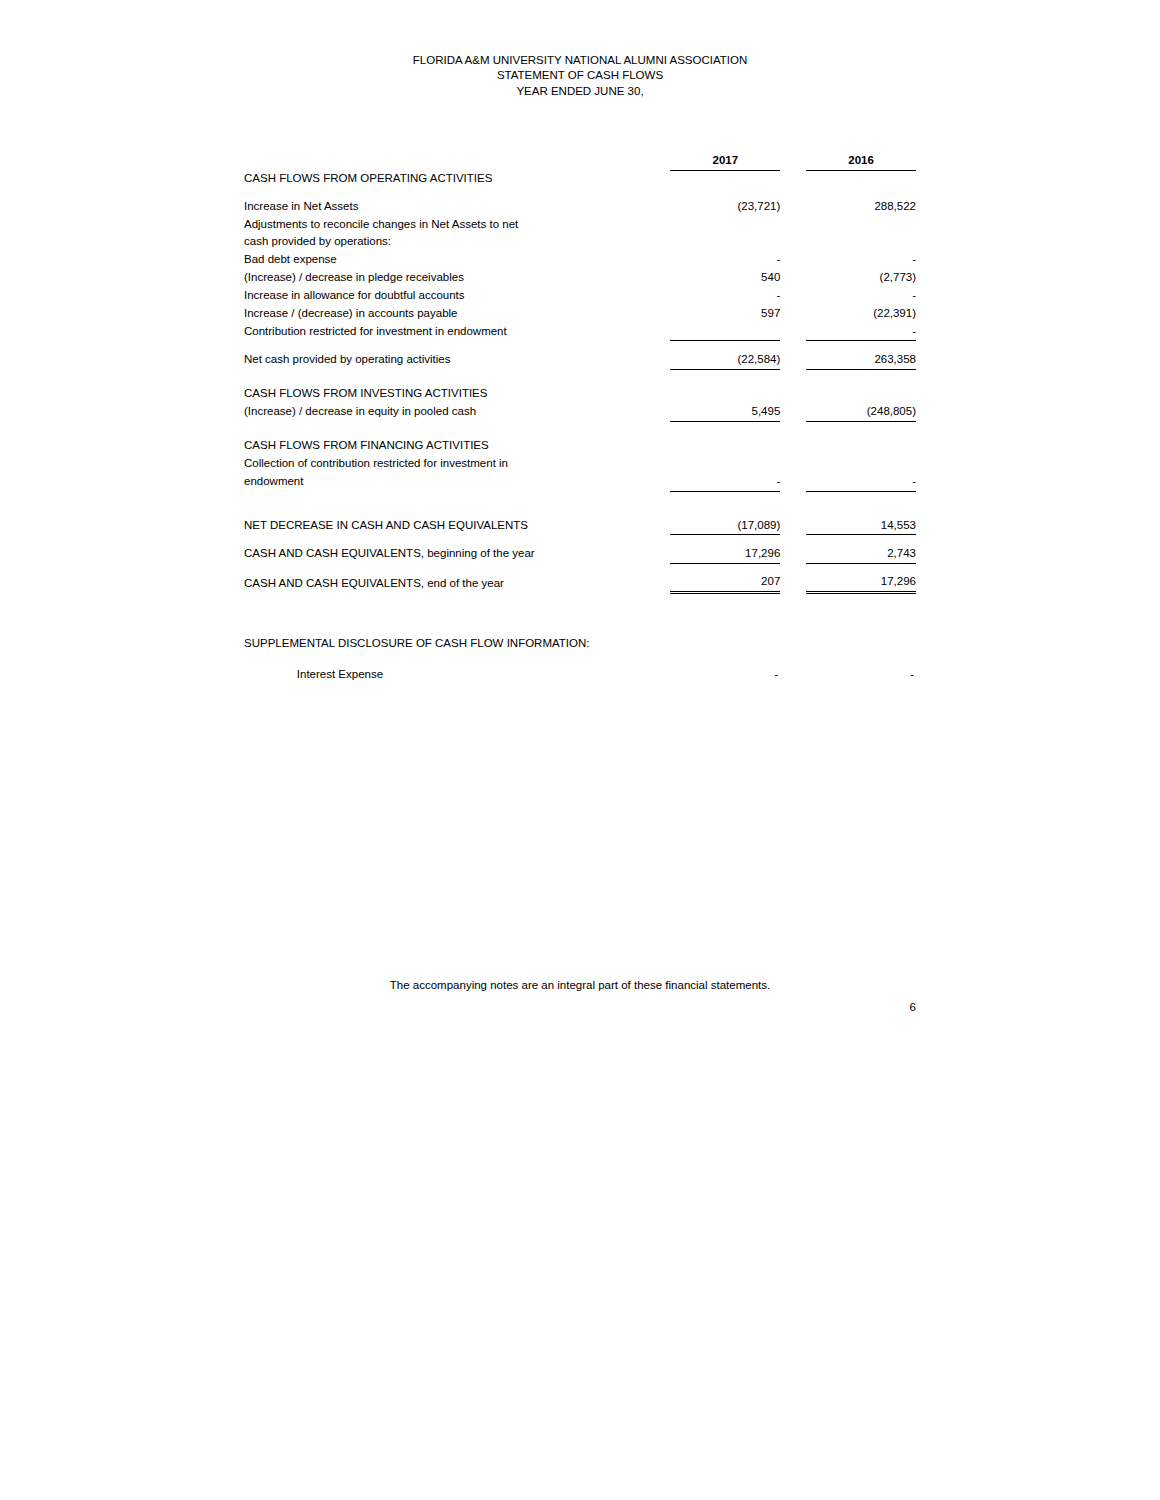FLORIDA A&M UNIVERSITY NATIONAL ALUMNI ASSOCIATION
STATEMENT OF CASH FLOWS
YEAR ENDED JUNE 30,
| | | 2017 | | 2016 |
| CASH FLOWS FROM OPERATING ACTIVITIES | | | | |
| Increase in Net Assets | | (23,721) | | 288,522 |
| Adjustments to reconcile changes in Net Assets to net | | | | |
| cash provided by operations: | | | | |
| Bad debt expense | | - | | - |
| (Increase) / decrease in pledge receivables | | 540 | | (2,773) |
| Increase in allowance for doubtful accounts | | - | | - |
| Increase / (decrease) in accounts payable | | 597 | | (22,391) |
| Contribution restricted for investment in endowment | | | | - |
| Net cash provided by operating activities | | (22,584) | | 263,358 |
| CASH FLOWS FROM INVESTING ACTIVITIES | | | | |
| (Increase) / decrease in equity in pooled cash | | 5,495 | | (248,805) |
| CASH FLOWS FROM FINANCING ACTIVITIES | | | | |
| Collection of contribution restricted for investment in | | | | |
| endowment | | - | | - |
| NET DECREASE IN CASH AND CASH EQUIVALENTS | | (17,089) | | 14,553 |
| CASH AND CASH EQUIVALENTS, beginning of the year | | 17,296 | | 2,743 |
| CASH AND CASH EQUIVALENTS, end of the year | | 207 | | 17,296 |
SUPPLEMENTAL DISCLOSURE OF CASH FLOW INFORMATION:
| Interest Expense | | - | | - |
The accompanying notes are an integral part of these financial statements.
6